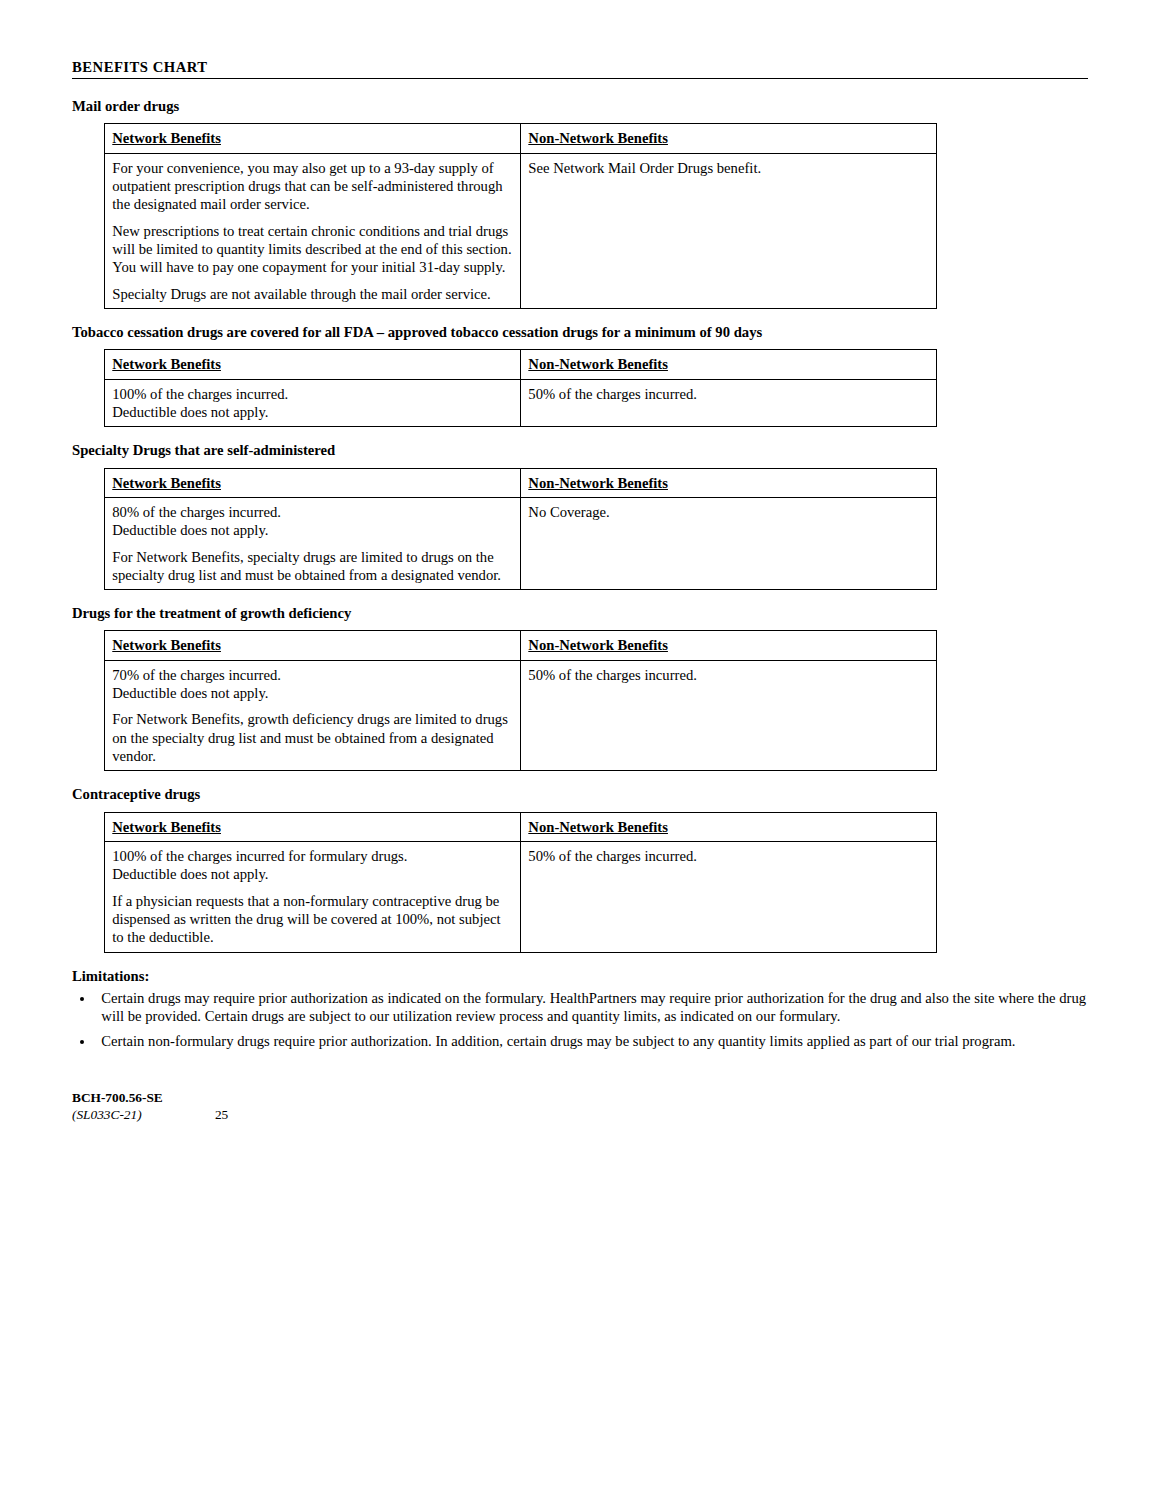BENEFITS CHART
Mail order drugs
| Network Benefits | Non-Network Benefits |
| --- | --- |
| For your convenience, you may also get up to a 93-day supply of outpatient prescription drugs that can be self-administered through the designated mail order service. New prescriptions to treat certain chronic conditions and trial drugs will be limited to quantity limits described at the end of this section. You will have to pay one copayment for your initial 31-day supply. Specialty Drugs are not available through the mail order service. | See Network Mail Order Drugs benefit. |
Tobacco cessation drugs are covered for all FDA – approved tobacco cessation drugs for a minimum of 90 days
| Network Benefits | Non-Network Benefits |
| --- | --- |
| 100% of the charges incurred. Deductible does not apply. | 50% of the charges incurred. |
Specialty Drugs that are self-administered
| Network Benefits | Non-Network Benefits |
| --- | --- |
| 80% of the charges incurred. Deductible does not apply. For Network Benefits, specialty drugs are limited to drugs on the specialty drug list and must be obtained from a designated vendor. | No Coverage. |
Drugs for the treatment of growth deficiency
| Network Benefits | Non-Network Benefits |
| --- | --- |
| 70% of the charges incurred. Deductible does not apply. For Network Benefits, growth deficiency drugs are limited to drugs on the specialty drug list and must be obtained from a designated vendor. | 50% of the charges incurred. |
Contraceptive drugs
| Network Benefits | Non-Network Benefits |
| --- | --- |
| 100% of the charges incurred for formulary drugs. Deductible does not apply. If a physician requests that a non-formulary contraceptive drug be dispensed as written the drug will be covered at 100%, not subject to the deductible. | 50% of the charges incurred. |
Limitations:
Certain drugs may require prior authorization as indicated on the formulary. HealthPartners may require prior authorization for the drug and also the site where the drug will be provided. Certain drugs are subject to our utilization review process and quantity limits, as indicated on our formulary.
Certain non-formulary drugs require prior authorization. In addition, certain drugs may be subject to any quantity limits applied as part of our trial program.
BCH-700.56-SE
(SL033C-21) 25